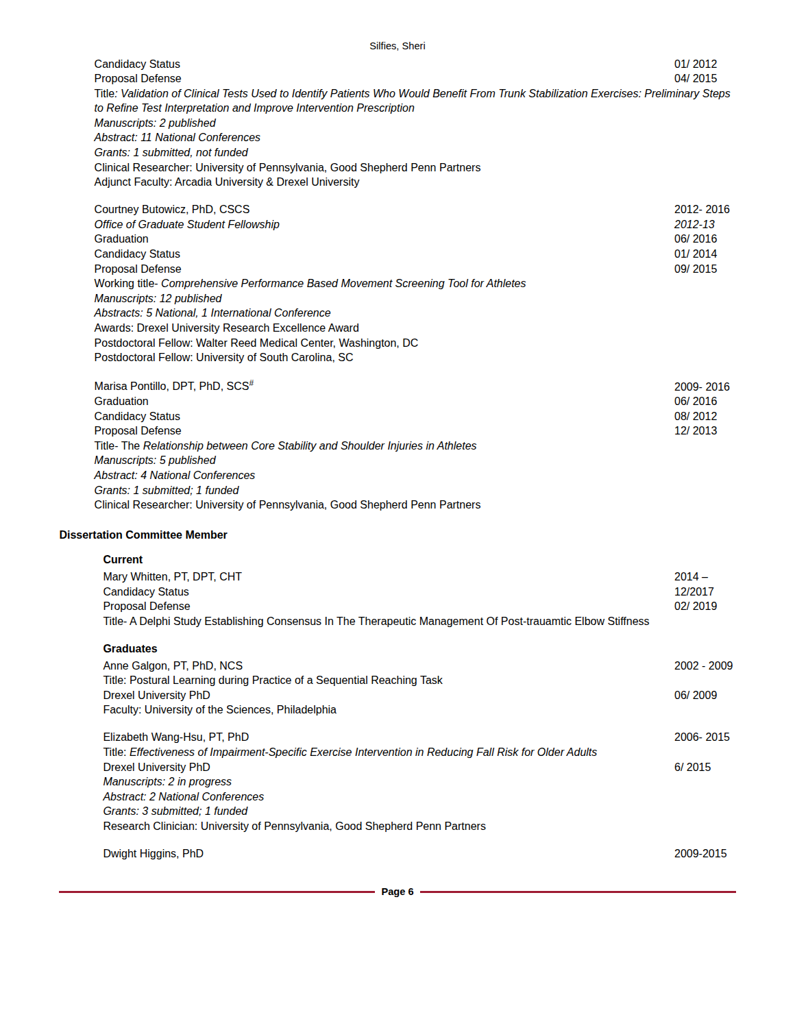Silfies, Sheri
Candidacy Status 01/ 2012
Proposal Defense 04/ 2015
Title: Validation of Clinical Tests Used to Identify Patients Who Would Benefit From Trunk Stabilization Exercises: Preliminary Steps to Refine Test Interpretation and Improve Intervention Prescription
Manuscripts: 2 published
Abstract: 11 National Conferences
Grants: 1 submitted, not funded
Clinical Researcher: University of Pennsylvania, Good Shepherd Penn Partners
Adjunct Faculty: Arcadia University & Drexel University
Courtney Butowicz, PhD, CSCS 2012- 2016
Office of Graduate Student Fellowship 2012-13
Graduation 06/ 2016
Candidacy Status 01/ 2014
Proposal Defense 09/ 2015
Working title- Comprehensive Performance Based Movement Screening Tool for Athletes
Manuscripts: 12 published
Abstracts: 5 National, 1 International Conference
Awards: Drexel University Research Excellence Award
Postdoctoral Fellow: Walter Reed Medical Center, Washington, DC
Postdoctoral Fellow: University of South Carolina, SC
Marisa Pontillo, DPT, PhD, SCS#2009- 2016
Graduation 06/ 2016
Candidacy Status 08/ 2012
Proposal Defense 12/ 2013
Title- The Relationship between Core Stability and Shoulder Injuries in Athletes
Manuscripts: 5 published
Abstract: 4 National Conferences
Grants: 1 submitted; 1 funded
Clinical Researcher: University of Pennsylvania, Good Shepherd Penn Partners
Dissertation Committee Member
Current
Mary Whitten, PT, DPT, CHT 2014 –
Candidacy Status 12/2017
Proposal Defense 02/ 2019
Title- A Delphi Study Establishing Consensus In The Therapeutic Management Of Post-trauamtic Elbow Stiffness
Graduates
Anne Galgon, PT, PhD, NCS 2002 - 2009
Title: Postural Learning during Practice of a Sequential Reaching Task
Drexel University PhD 06/ 2009
Faculty: University of the Sciences, Philadelphia
Elizabeth Wang-Hsu, PT, PhD 2006- 2015
Title: Effectiveness of Impairment-Specific Exercise Intervention in Reducing Fall Risk for Older Adults
Drexel University PhD 6/ 2015
Manuscripts: 2 in progress
Abstract: 2 National Conferences
Grants: 3 submitted; 1 funded
Research Clinician: University of Pennsylvania, Good Shepherd Penn Partners
Dwight Higgins, PhD 2009-2015
Page 6